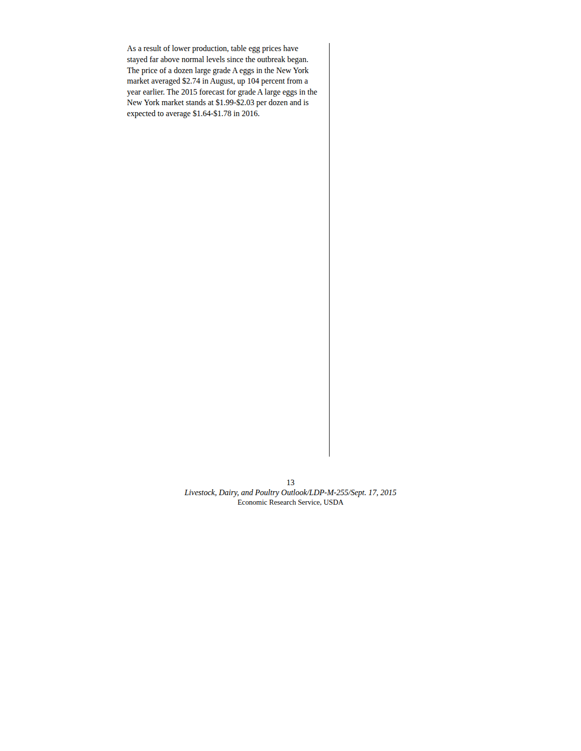As a result of lower production, table egg prices have stayed far above normal levels since the outbreak began. The price of a dozen large grade A eggs in the New York market averaged $2.74 in August, up 104 percent from a year earlier. The 2015 forecast for grade A large eggs in the New York market stands at $1.99-$2.03 per dozen and is expected to average $1.64-$1.78 in 2016.
13
Livestock, Dairy, and Poultry Outlook/LDP-M-255/Sept. 17, 2015
Economic Research Service, USDA